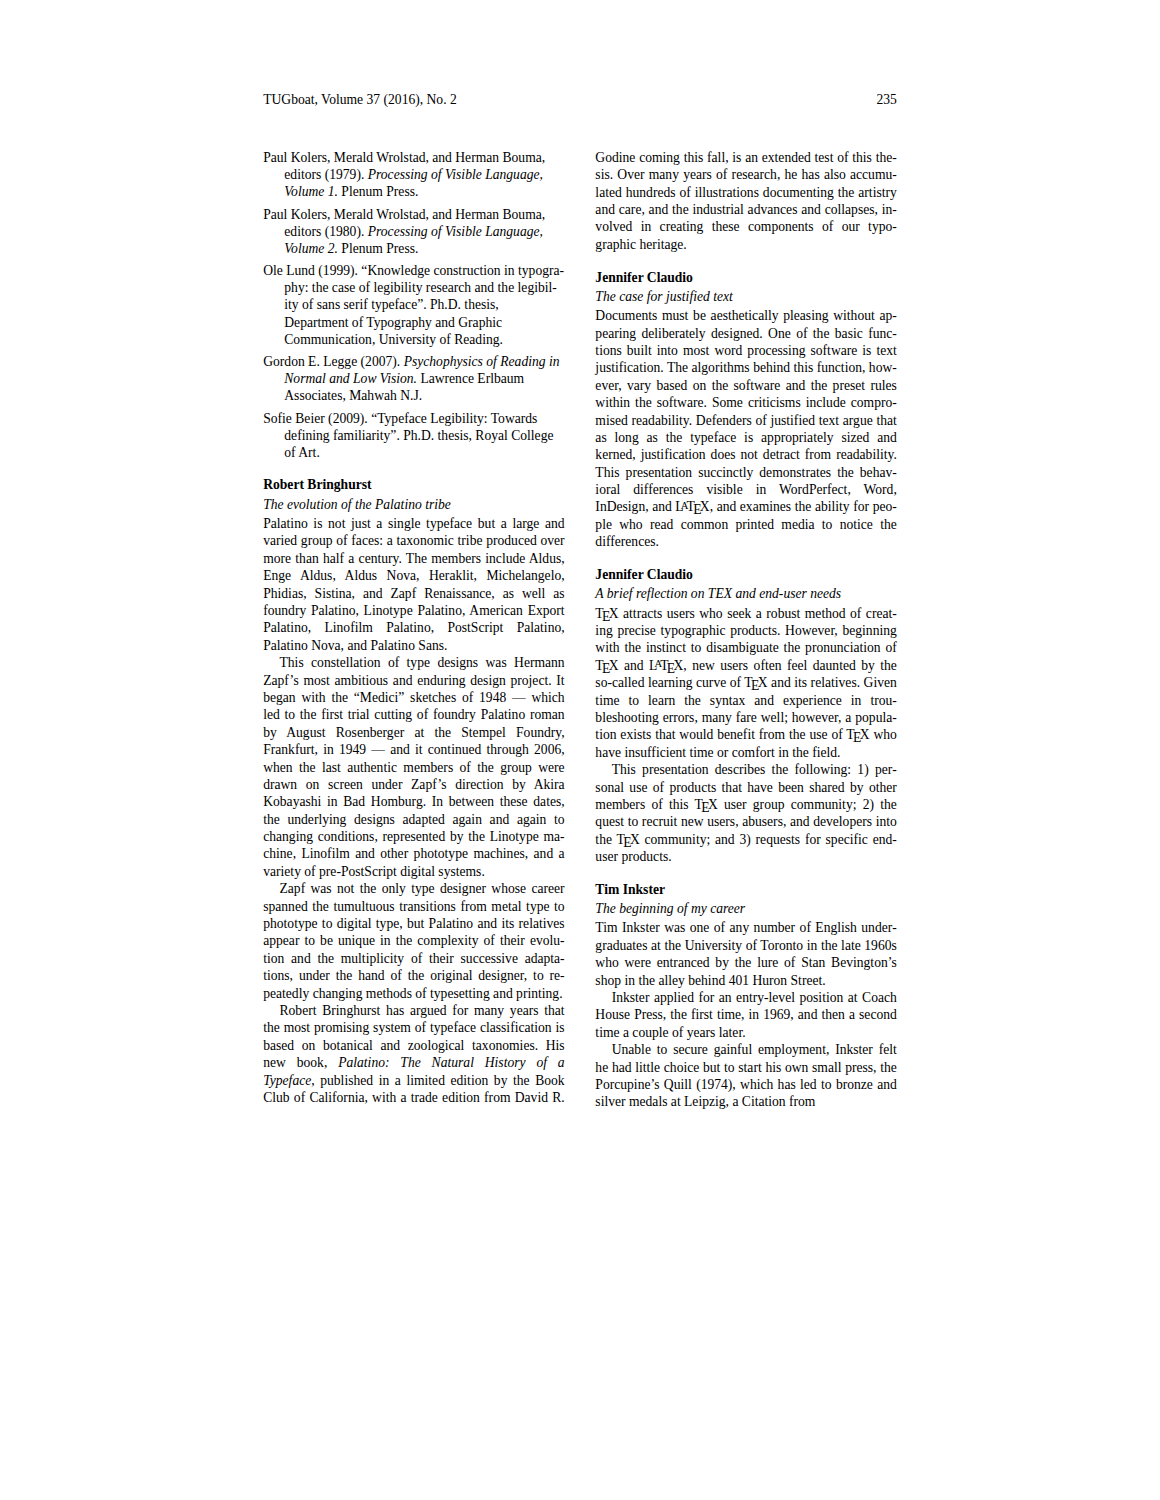TUGboat, Volume 37 (2016), No. 2
235
Paul Kolers, Merald Wrolstad, and Herman Bouma, editors (1979). Processing of Visible Language, Volume 1. Plenum Press.
Paul Kolers, Merald Wrolstad, and Herman Bouma, editors (1980). Processing of Visible Language, Volume 2. Plenum Press.
Ole Lund (1999). “Knowledge construction in typography: the case of legibility research and the legibility of sans serif typeface”. Ph.D. thesis, Department of Typography and Graphic Communication, University of Reading.
Gordon E. Legge (2007). Psychophysics of Reading in Normal and Low Vision. Lawrence Erlbaum Associates, Mahwah N.J.
Sofie Beier (2009). “Typeface Legibility: Towards defining familiarity”. Ph.D. thesis, Royal College of Art.
Robert Bringhurst
The evolution of the Palatino tribe
Palatino is not just a single typeface but a large and varied group of faces: a taxonomic tribe produced over more than half a century. The members include Aldus, Enge Aldus, Aldus Nova, Heraklit, Michelangelo, Phidias, Sistina, and Zapf Renaissance, as well as foundry Palatino, Linotype Palatino, American Export Palatino, Linofilm Palatino, PostScript Palatino, Palatino Nova, and Palatino Sans.
This constellation of type designs was Hermann Zapf’s most ambitious and enduring design project. It began with the “Medici” sketches of 1948 — which led to the first trial cutting of foundry Palatino roman by August Rosenberger at the Stempel Foundry, Frankfurt, in 1949 — and it continued through 2006, when the last authentic members of the group were drawn on screen under Zapf’s direction by Akira Kobayashi in Bad Homburg. In between these dates, the underlying designs adapted again and again to changing conditions, represented by the Linotype machine, Linofilm and other phototype machines, and a variety of pre-PostScript digital systems.
Zapf was not the only type designer whose career spanned the tumultuous transitions from metal type to phototype to digital type, but Palatino and its relatives appear to be unique in the complexity of their evolution and the multiplicity of their successive adaptations, under the hand of the original designer, to repeatedly changing methods of typesetting and printing.
Robert Bringhurst has argued for many years that the most promising system of typeface classification is based on botanical and zoological taxonomies. His new book, Palatino: The Natural History of a Typeface, published in a limited edition by the Book Club of California, with a trade edition from David R. Godine coming this fall, is an extended test of this thesis. Over many years of research, he has also accumulated hundreds of illustrations documenting the artistry and care, and the industrial advances and collapses, involved in creating these components of our typographic heritage.
Jennifer Claudio
The case for justified text
Documents must be aesthetically pleasing without appearing deliberately designed. One of the basic functions built into most word processing software is text justification. The algorithms behind this function, however, vary based on the software and the preset rules within the software. Some criticisms include compromised readability. Defenders of justified text argue that as long as the typeface is appropriately sized and kerned, justification does not detract from readability. This presentation succinctly demonstrates the behavioral differences visible in WordPerfect, Word, InDesign, and LATEX, and examines the ability for people who read common printed media to notice the differences.
Jennifer Claudio
A brief reflection on TEX and end-user needs
TEX attracts users who seek a robust method of creating precise typographic products. However, beginning with the instinct to disambiguate the pronunciation of TEX and LATEX, new users often feel daunted by the so-called learning curve of TEX and its relatives. Given time to learn the syntax and experience in troubleshooting errors, many fare well; however, a population exists that would benefit from the use of TEX who have insufficient time or comfort in the field.
This presentation describes the following: 1) personal use of products that have been shared by other members of this TEX user group community; 2) the quest to recruit new users, abusers, and developers into the TEX community; and 3) requests for specific end-user products.
Tim Inkster
The beginning of my career
Tim Inkster was one of any number of English undergraduates at the University of Toronto in the late 1960s who were entranced by the lure of Stan Bevington’s shop in the alley behind 401 Huron Street.
Inkster applied for an entry-level position at Coach House Press, the first time, in 1969, and then a second time a couple of years later.
Unable to secure gainful employment, Inkster felt he had little choice but to start his own small press, the Porcupine’s Quill (1974), which has led to bronze and silver medals at Leipzig, a Citation from